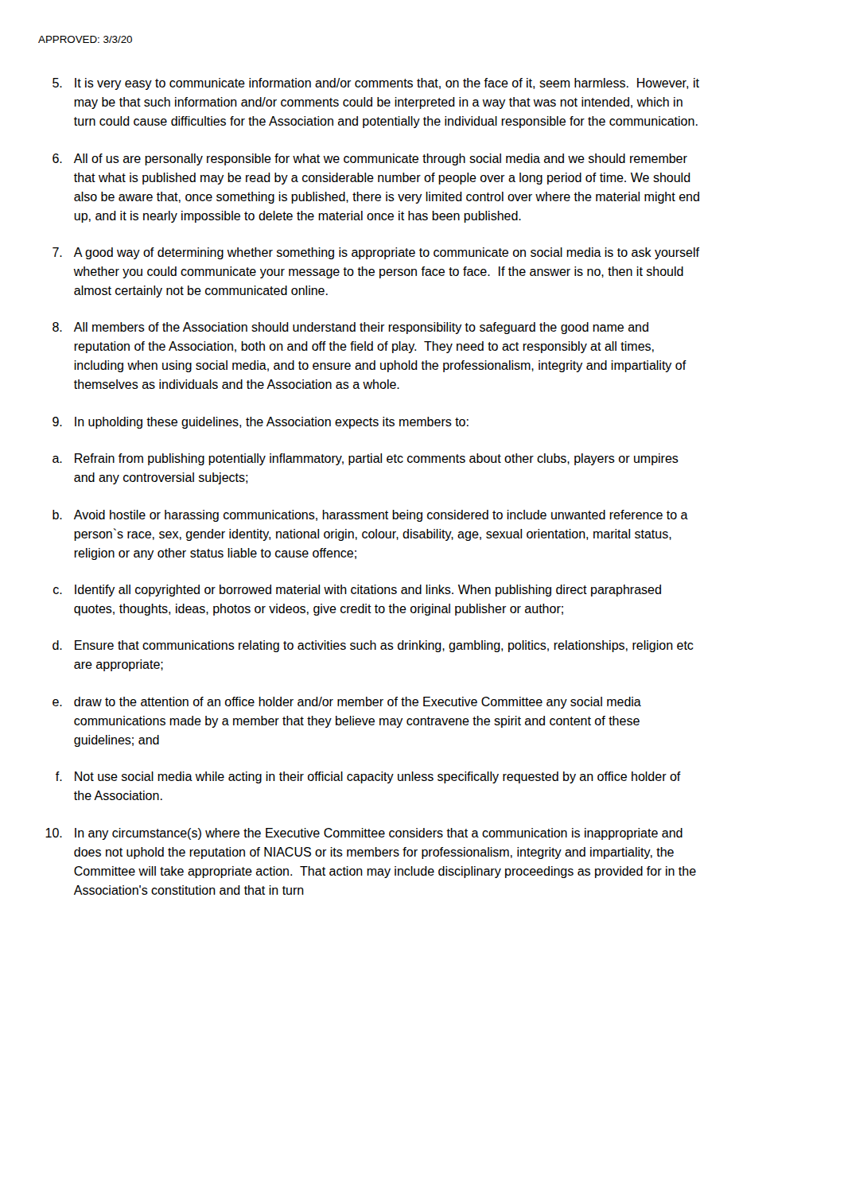APPROVED: 3/3/20
It is very easy to communicate information and/or comments that, on the face of it, seem harmless. However, it may be that such information and/or comments could be interpreted in a way that was not intended, which in turn could cause difficulties for the Association and potentially the individual responsible for the communication.
All of us are personally responsible for what we communicate through social media and we should remember that what is published may be read by a considerable number of people over a long period of time. We should also be aware that, once something is published, there is very limited control over where the material might end up, and it is nearly impossible to delete the material once it has been published.
A good way of determining whether something is appropriate to communicate on social media is to ask yourself whether you could communicate your message to the person face to face. If the answer is no, then it should almost certainly not be communicated online.
All members of the Association should understand their responsibility to safeguard the good name and reputation of the Association, both on and off the field of play. They need to act responsibly at all times, including when using social media, and to ensure and uphold the professionalism, integrity and impartiality of themselves as individuals and the Association as a whole.
In upholding these guidelines, the Association expects its members to:
Refrain from publishing potentially inflammatory, partial etc comments about other clubs, players or umpires and any controversial subjects;
Avoid hostile or harassing communications, harassment being considered to include unwanted reference to a person`s race, sex, gender identity, national origin, colour, disability, age, sexual orientation, marital status, religion or any other status liable to cause offence;
Identify all copyrighted or borrowed material with citations and links. When publishing direct paraphrased quotes, thoughts, ideas, photos or videos, give credit to the original publisher or author;
Ensure that communications relating to activities such as drinking, gambling, politics, relationships, religion etc are appropriate;
draw to the attention of an office holder and/or member of the Executive Committee any social media communications made by a member that they believe may contravene the spirit and content of these guidelines; and
Not use social media while acting in their official capacity unless specifically requested by an office holder of the Association.
In any circumstance(s) where the Executive Committee considers that a communication is inappropriate and does not uphold the reputation of NIACUS or its members for professionalism, integrity and impartiality, the Committee will take appropriate action. That action may include disciplinary proceedings as provided for in the Association's constitution and that in turn